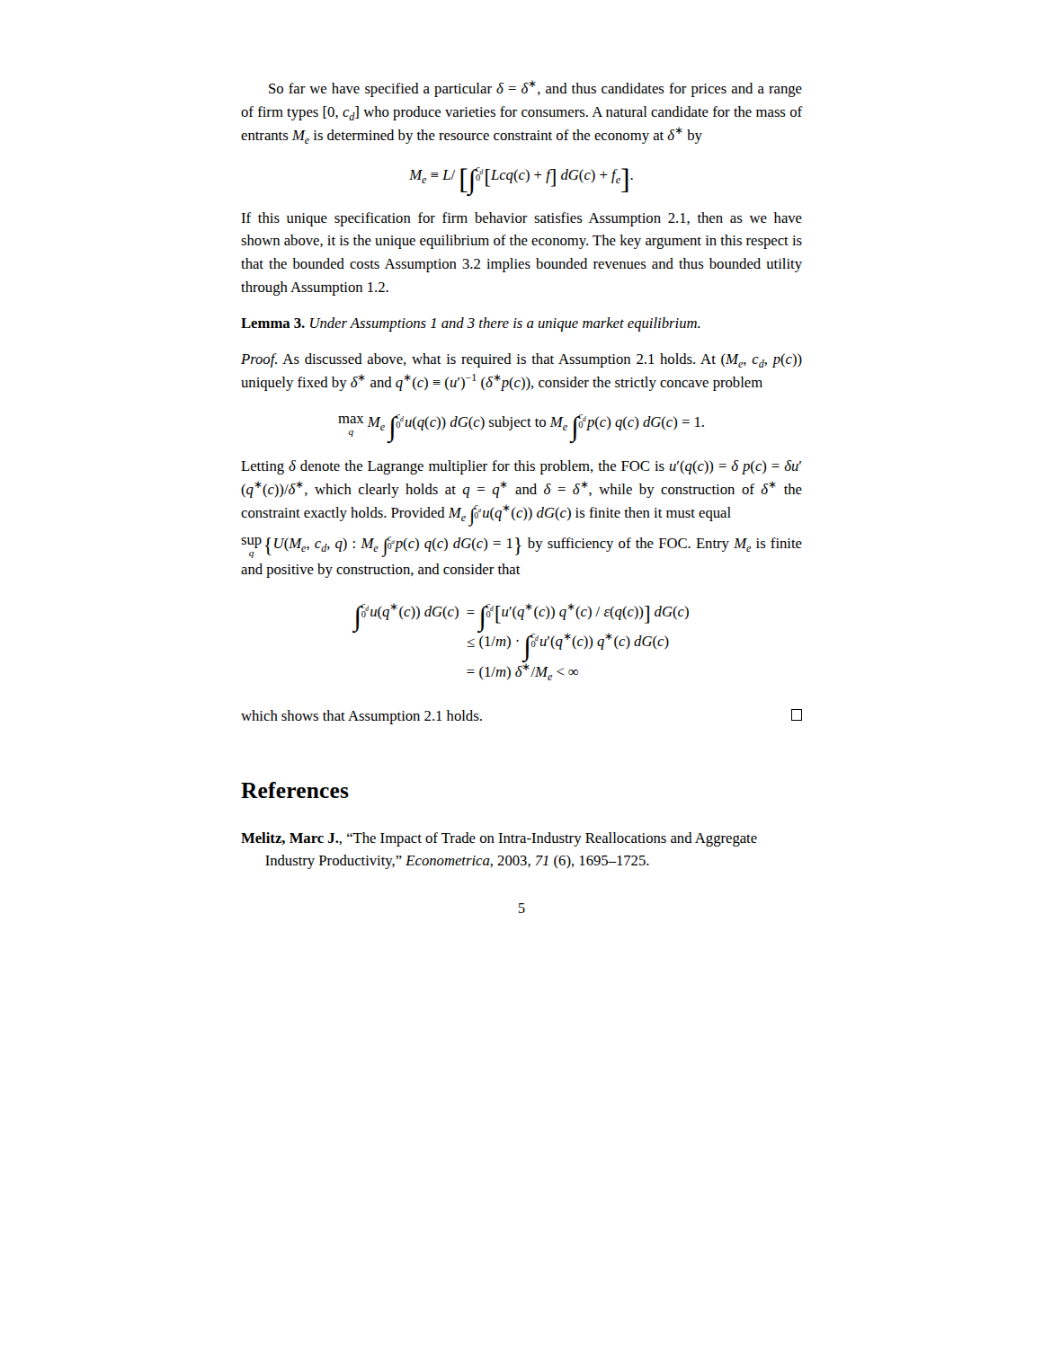So far we have specified a particular δ = δ∗, and thus candidates for prices and a range of firm types [0, cd] who produce varieties for consumers. A natural candidate for the mass of entrants Me is determined by the resource constraint of the economy at δ∗ by
Me ≡ L/ [∫cd 0[Lcq(c) + f] dG(c) + fe].
If this unique specification for firm behavior satisfies Assumption 2.1, then as we have shown above, it is the unique equilibrium of the economy. The key argument in this respect is that the bounded costs Assumption 3.2 implies bounded revenues and thus bounded utility through Assumption 1.2.
Lemma 3. Under Assumptions 1 and 3 there is a unique market equilibrium.
Proof. As discussed above, what is required is that Assumption 2.1 holds. At (Me, cd, p(c)) uniquely fixed by δ∗ and q∗(c) ≡ (u′)−1 (δ∗p(c)), consider the strictly concave problem
max q Me ∫cd 0 u(q(c)) dG(c) subject to Me ∫cd 0 p(c) q(c) dG(c) = 1.
Letting δ denote the Lagrange multiplier for this problem, the FOC is u′(q(c)) = δ p(c) = δu′(q∗(c))/δ∗, which clearly holds at q = q∗ and δ = δ∗, while by construction of δ∗ the constraint exactly holds. Provided Me ∫cd 0 u(q∗(c)) dG(c) is finite then it must equal
sup q{U(Me, cd, q) : Me ∫cd 0 p(c) q(c) dG(c) = 1} by sufficiency of the FOC. Entry Me is finite and positive by construction, and consider that
| ∫ c d 0 u ( q ∗ ( c )) dG ( c ) | = | ∫ c d 0 [ u ′( q ∗ ( c )) q ∗ ( c ) / ε ( q ( c )) ] dG ( c ) |
| | ≤ | (1/ m ) · ∫ c d 0 u ′( q ∗ ( c )) q ∗ ( c ) dG ( c ) |
| | = | (1/ m ) δ ∗ / M e < ∞ |
which shows that Assumption 2.1 holds.
References
Melitz, Marc J., “The Impact of Trade on Intra-Industry Reallocations and Aggregate Industry Productivity,” Econometrica, 2003, 71 (6), 1695–1725.
5